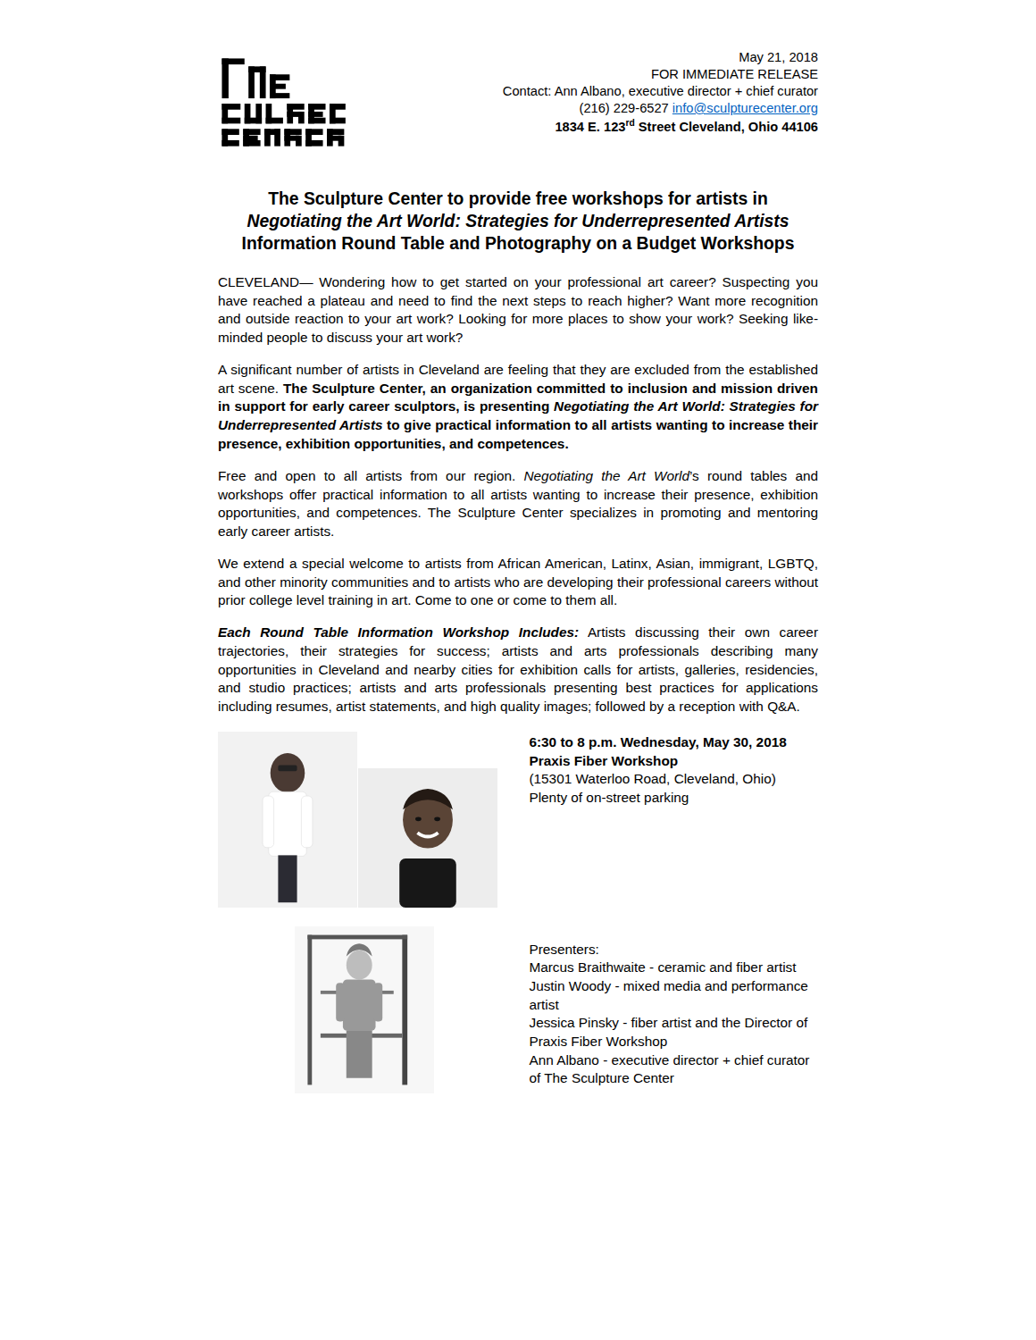May 21, 2018
FOR IMMEDIATE RELEASE
Contact: Ann Albano, executive director + chief curator
(216) 229-6527 info@sculpturecenter.org
1834 E. 123rd Street Cleveland, Ohio 44106
The Sculpture Center to provide free workshops for artists in
Negotiating the Art World: Strategies for Underrepresented Artists
Information Round Table and Photography on a Budget Workshops
CLEVELAND— Wondering how to get started on your professional art career? Suspecting you have reached a plateau and need to find the next steps to reach higher? Want more recognition and outside reaction to your art work? Looking for more places to show your work? Seeking like-minded people to discuss your art work?
A significant number of artists in Cleveland are feeling that they are excluded from the established art scene. The Sculpture Center, an organization committed to inclusion and mission driven in support for early career sculptors, is presenting Negotiating the Art World: Strategies for Underrepresented Artists to give practical information to all artists wanting to increase their presence, exhibition opportunities, and competences.
Free and open to all artists from our region. Negotiating the Art World’s round tables and workshops offer practical information to all artists wanting to increase their presence, exhibition opportunities, and competences. The Sculpture Center specializes in promoting and mentoring early career artists.
We extend a special welcome to artists from African American, Latinx, Asian, immigrant, LGBTQ, and other minority communities and to artists who are developing their professional careers without prior college level training in art. Come to one or come to them all.
Each Round Table Information Workshop Includes: Artists discussing their own career trajectories, their strategies for success; artists and arts professionals describing many opportunities in Cleveland and nearby cities for exhibition calls for artists, galleries, residencies, and studio practices; artists and arts professionals presenting best practices for applications including resumes, artist statements, and high quality images; followed by a reception with Q&A.
6:30 to 8 p.m. Wednesday, May 30, 2018
Praxis Fiber Workshop
(15301 Waterloo Road, Cleveland, Ohio)
Plenty of on-street parking
Presenters:
Marcus Braithwaite - ceramic and fiber artist
Justin Woody - mixed media and performance artist
Jessica Pinsky - fiber artist and the Director of Praxis Fiber Workshop
Ann Albano - executive director + chief curator of The Sculpture Center